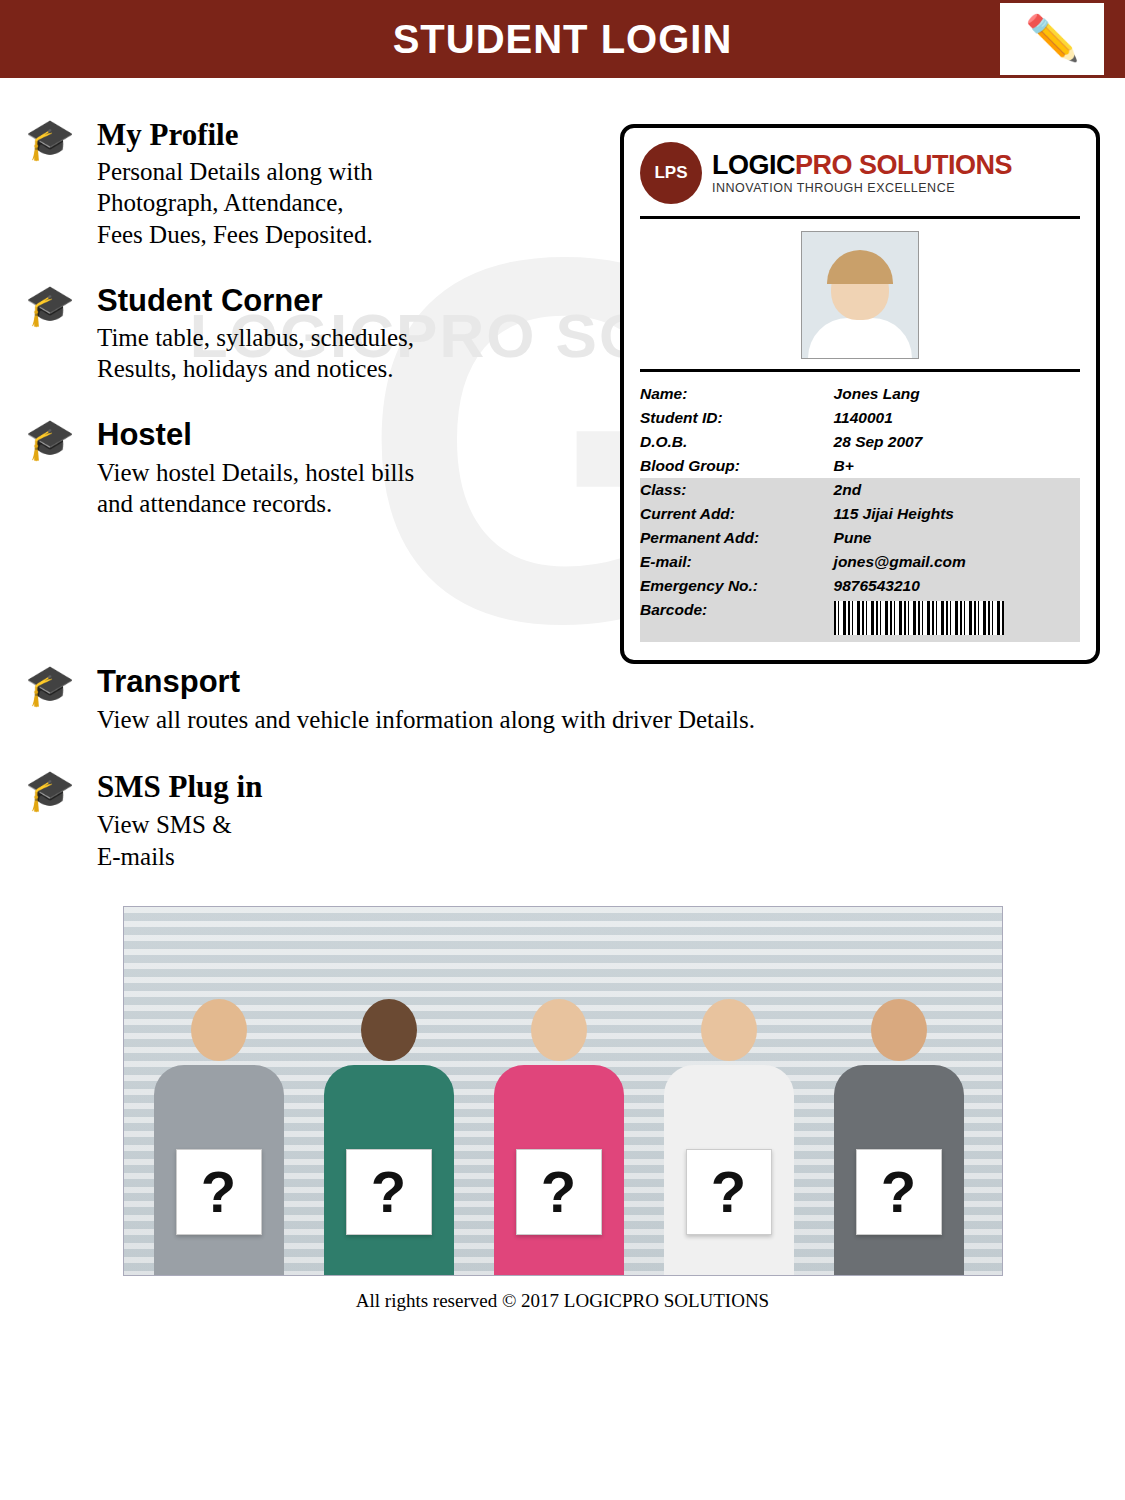G
LOGICPRO SOLUTIONS
STUDENT LOGIN
✏️
🎓
My Profile
Personal Details along with
Photograph, Attendance,
Fees Dues, Fees Deposited.
🎓
Student Corner
Time table, syllabus, schedules,
Results, holidays and notices.
🎓
Hostel
View hostel Details, hostel bills
and attendance records.
LPS
LOGICPRO SOLUTIONS
INNOVATION THROUGH EXCELLENCE
| Name: | Jones Lang |
| Student ID: | 1140001 |
| D.O.B. | 28 Sep 2007 |
| Blood Group: | B+ |
| Class: | 2nd |
| Current Add: | 115 Jijai Heights |
| Permanent Add: | Pune |
| E-mail: | jones@gmail.com |
| Emergency No.: | 9876543210 |
| Barcode: | |
🎓
Transport
View all routes and vehicle information along with driver Details.
🎓
SMS Plug in
View SMS &
E-mails
?
?
?
?
?
All rights reserved © 2017 LOGICPRO SOLUTIONS